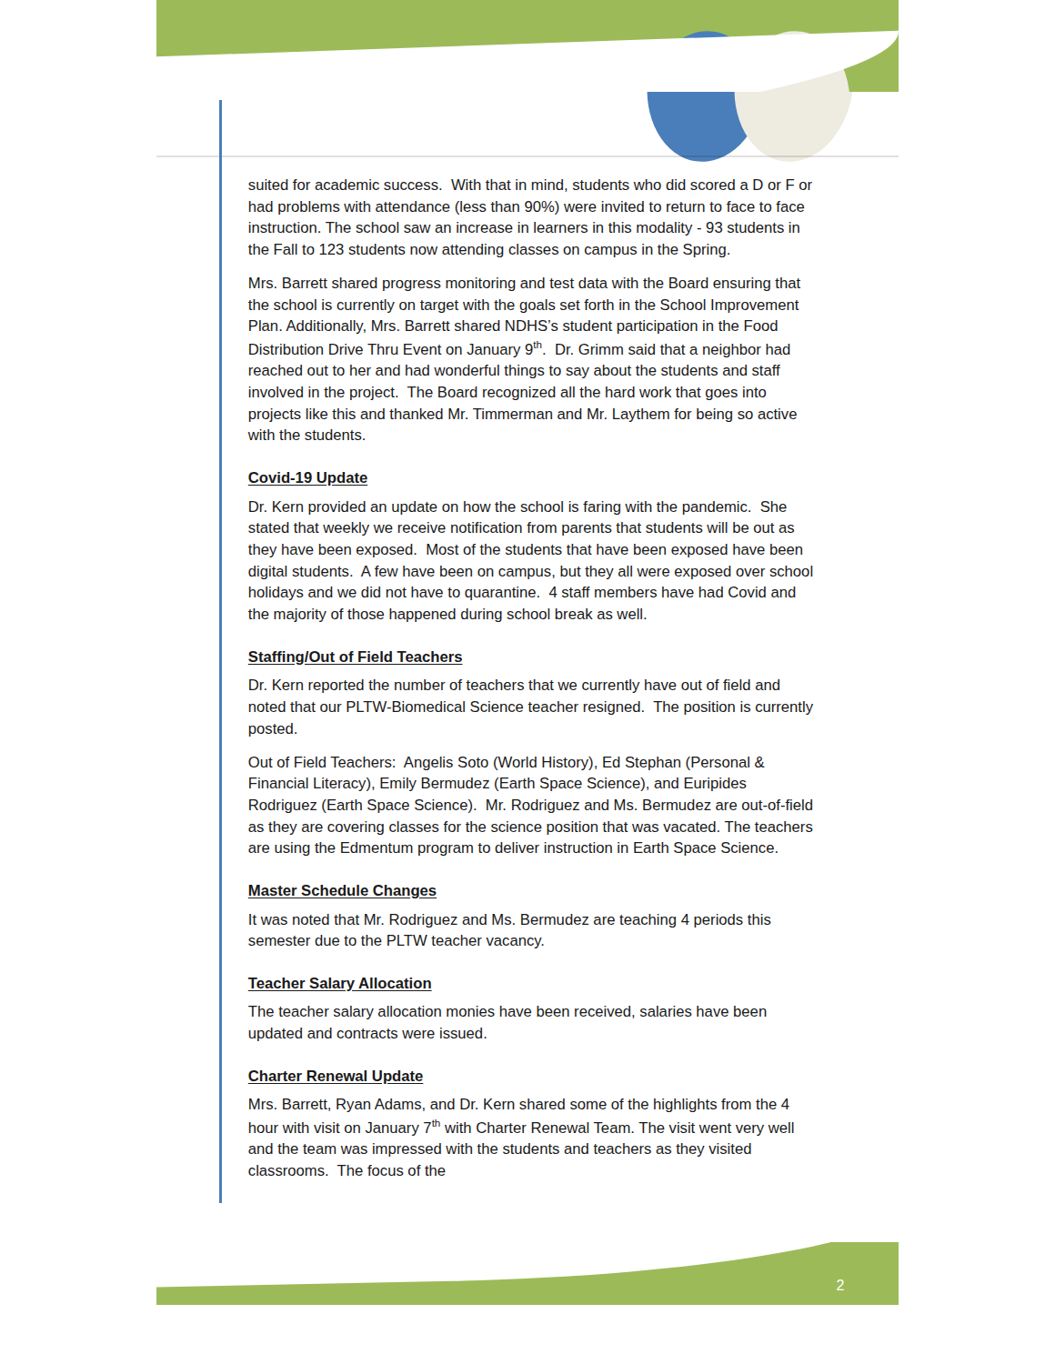suited for academic success. With that in mind, students who did scored a D or F or had problems with attendance (less than 90%) were invited to return to face to face instruction. The school saw an increase in learners in this modality - 93 students in the Fall to 123 students now attending classes on campus in the Spring.
Mrs. Barrett shared progress monitoring and test data with the Board ensuring that the school is currently on target with the goals set forth in the School Improvement Plan. Additionally, Mrs. Barrett shared NDHS’s student participation in the Food Distribution Drive Thru Event on January 9th. Dr. Grimm said that a neighbor had reached out to her and had wonderful things to say about the students and staff involved in the project. The Board recognized all the hard work that goes into projects like this and thanked Mr. Timmerman and Mr. Laythem for being so active with the students.
Covid-19 Update
Dr. Kern provided an update on how the school is faring with the pandemic. She stated that weekly we receive notification from parents that students will be out as they have been exposed. Most of the students that have been exposed have been digital students. A few have been on campus, but they all were exposed over school holidays and we did not have to quarantine. 4 staff members have had Covid and the majority of those happened during school break as well.
Staffing/Out of Field Teachers
Dr. Kern reported the number of teachers that we currently have out of field and noted that our PLTW-Biomedical Science teacher resigned. The position is currently posted.
Out of Field Teachers: Angelis Soto (World History), Ed Stephan (Personal & Financial Literacy), Emily Bermudez (Earth Space Science), and Euripides Rodriguez (Earth Space Science). Mr. Rodriguez and Ms. Bermudez are out-of-field as they are covering classes for the science position that was vacated. The teachers are using the Edmentum program to deliver instruction in Earth Space Science.
Master Schedule Changes
It was noted that Mr. Rodriguez and Ms. Bermudez are teaching 4 periods this semester due to the PLTW teacher vacancy.
Teacher Salary Allocation
The teacher salary allocation monies have been received, salaries have been updated and contracts were issued.
Charter Renewal Update
Mrs. Barrett, Ryan Adams, and Dr. Kern shared some of the highlights from the 4 hour with visit on January 7th with Charter Renewal Team. The visit went very well and the team was impressed with the students and teachers as they visited classrooms. The focus of the
2